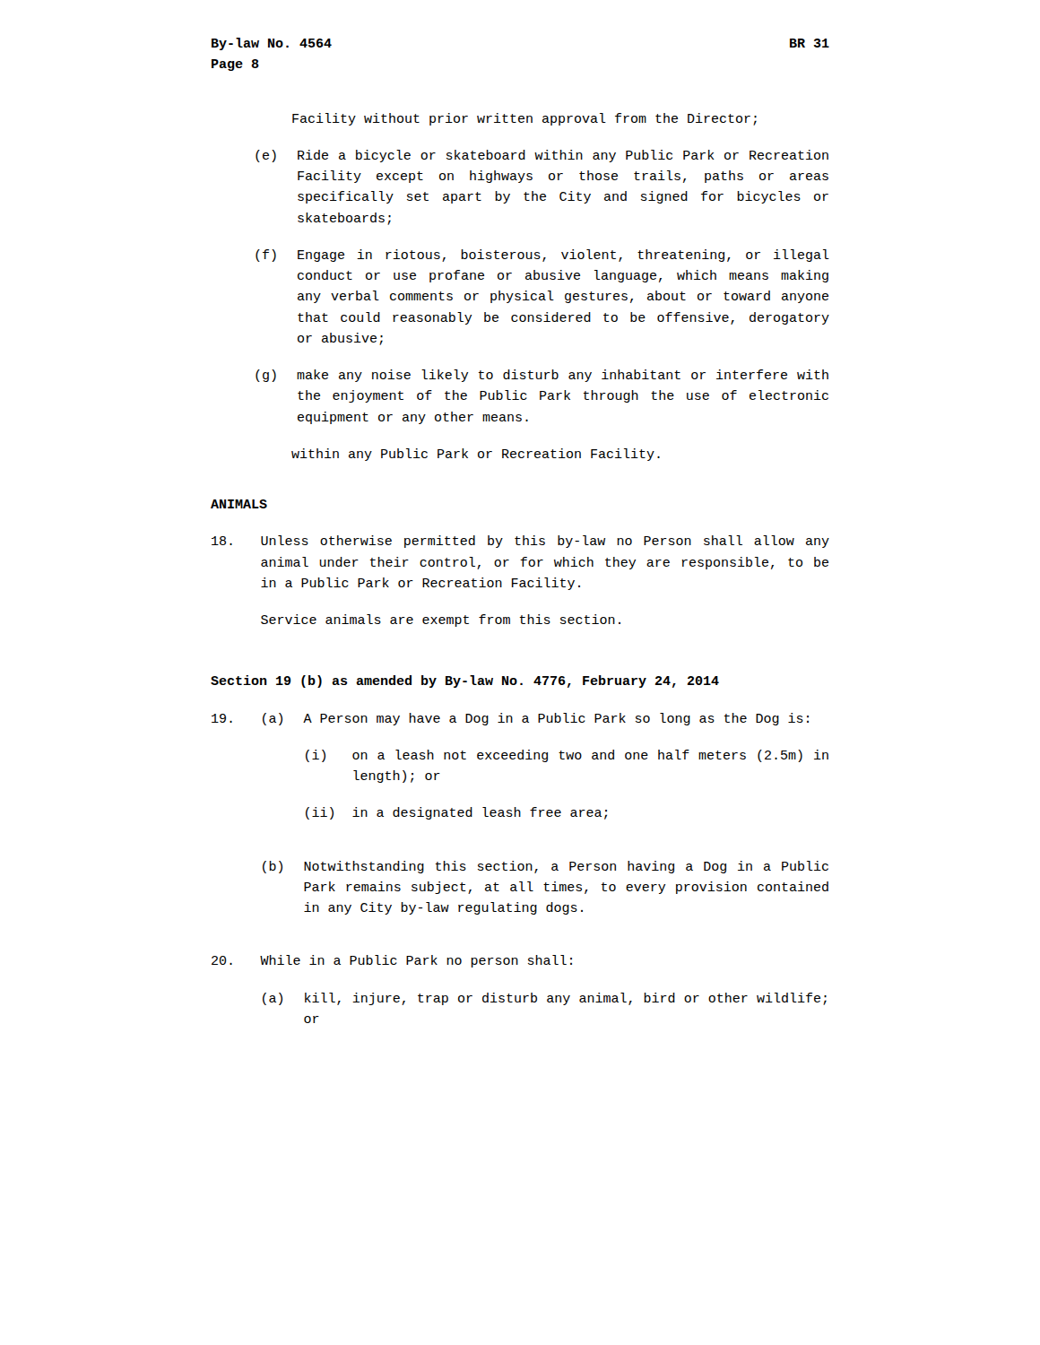By-law No. 4564 Page 8
BR 31
Facility without prior written approval from the Director;
(e) Ride a bicycle or skateboard within any Public Park or Recreation Facility except on highways or those trails, paths or areas specifically set apart by the City and signed for bicycles or skateboards;
(f) Engage in riotous, boisterous, violent, threatening, or illegal conduct or use profane or abusive language, which means making any verbal comments or physical gestures, about or toward anyone that could reasonably be considered to be offensive, derogatory or abusive;
(g) make any noise likely to disturb any inhabitant or interfere with the enjoyment of the Public Park through the use of electronic equipment or any other means.
within any Public Park or Recreation Facility.
ANIMALS
18.
Unless otherwise permitted by this by-law no Person shall allow any animal under their control, or for which they are responsible, to be in a Public Park or Recreation Facility.
Service animals are exempt from this section.
Section 19 (b) as amended by By-law No. 4776, February 24, 2014
19.
(a)
A Person may have a Dog in a Public Park so long as the Dog is:
(i) on a leash not exceeding two and one half meters (2.5m) in length); or
(ii) in a designated leash free area;
(b) Notwithstanding this section, a Person having a Dog in a Public Park remains subject, at all times, to every provision contained in any City by-law regulating dogs.
20.
While in a Public Park no person shall:
(a) kill, injure, trap or disturb any animal, bird or other wildlife; or